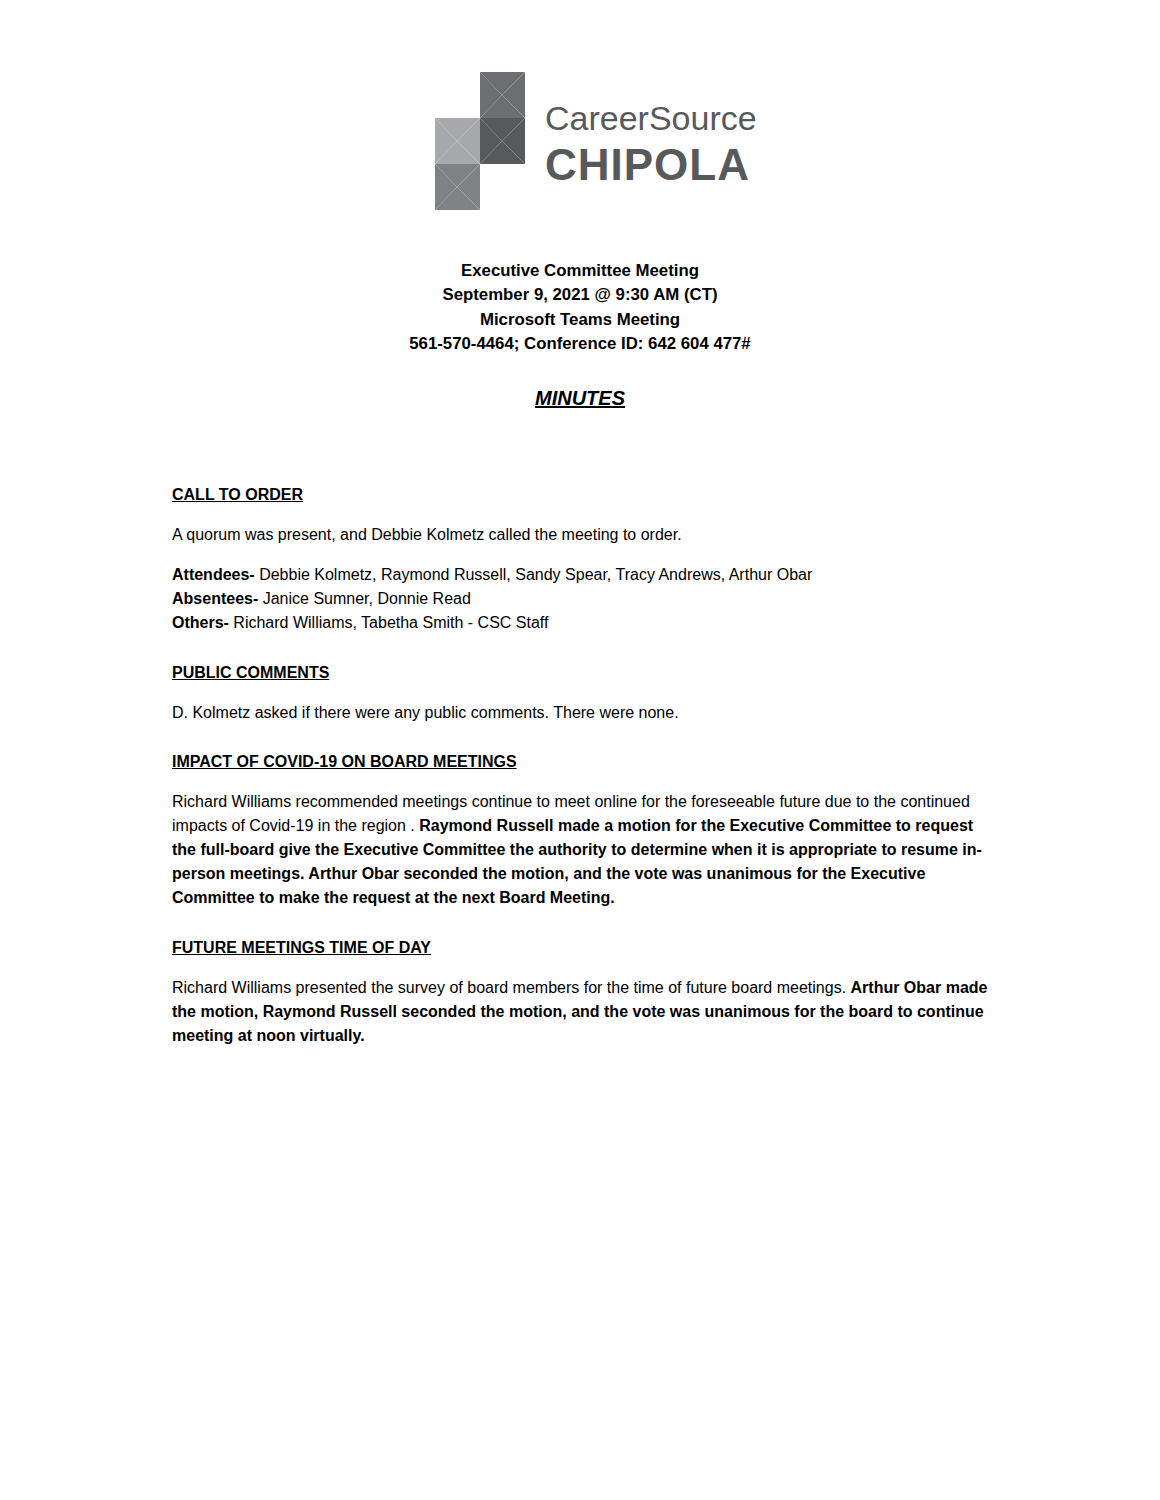CareerSource CHIPOLA
Executive Committee Meeting
September 9, 2021 @ 9:30 AM (CT)
Microsoft Teams Meeting
561-570-4464; Conference ID: 642 604 477#
MINUTES
CALL TO ORDER
A quorum was present, and Debbie Kolmetz called the meeting to order.
Attendees- Debbie Kolmetz, Raymond Russell, Sandy Spear, Tracy Andrews, Arthur Obar
Absentees- Janice Sumner, Donnie Read
Others- Richard Williams, Tabetha Smith - CSC Staff
PUBLIC COMMENTS
D. Kolmetz asked if there were any public comments. There were none.
IMPACT OF COVID-19 ON BOARD MEETINGS
Richard Williams recommended meetings continue to meet online for the foreseeable future due to the continued impacts of Covid-19 in the region . Raymond Russell made a motion for the Executive Committee to request the full-board give the Executive Committee the authority to determine when it is appropriate to resume in-person meetings. Arthur Obar seconded the motion, and the vote was unanimous for the Executive Committee to make the request at the next Board Meeting.
FUTURE MEETINGS TIME OF DAY
Richard Williams presented the survey of board members for the time of future board meetings. Arthur Obar made the motion, Raymond Russell seconded the motion, and the vote was unanimous for the board to continue meeting at noon virtually.